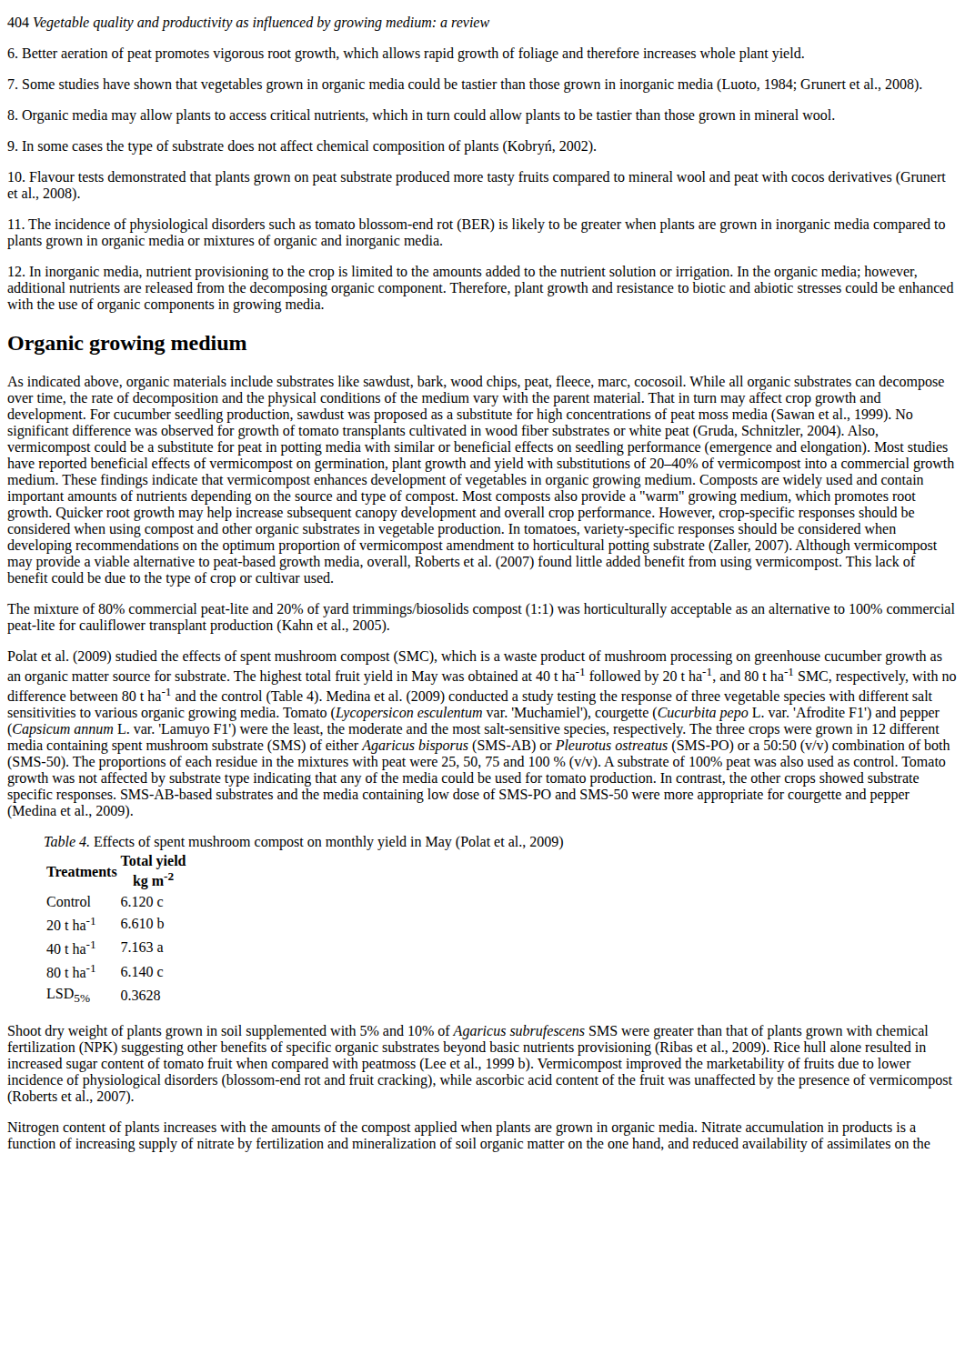404 Vegetable quality and productivity as influenced by growing medium: a review
6. Better aeration of peat promotes vigorous root growth, which allows rapid growth of foliage and therefore increases whole plant yield.
7. Some studies have shown that vegetables grown in organic media could be tastier than those grown in inorganic media (Luoto, 1984; Grunert et al., 2008).
8. Organic media may allow plants to access critical nutrients, which in turn could allow plants to be tastier than those grown in mineral wool.
9. In some cases the type of substrate does not affect chemical composition of plants (Kobryń, 2002).
10. Flavour tests demonstrated that plants grown on peat substrate produced more tasty fruits compared to mineral wool and peat with cocos derivatives (Grunert et al., 2008).
11. The incidence of physiological disorders such as tomato blossom-end rot (BER) is likely to be greater when plants are grown in inorganic media compared to plants grown in organic media or mixtures of organic and inorganic media.
12. In inorganic media, nutrient provisioning to the crop is limited to the amounts added to the nutrient solution or irrigation. In the organic media; however, additional nutrients are released from the decomposing organic component. Therefore, plant growth and resistance to biotic and abiotic stresses could be enhanced with the use of organic components in growing media.
Organic growing medium
As indicated above, organic materials include substrates like sawdust, bark, wood chips, peat, fleece, marc, cocosoil. While all organic substrates can decompose over time, the rate of decomposition and the physical conditions of the medium vary with the parent material. That in turn may affect crop growth and development. For cucumber seedling production, sawdust was proposed as a substitute for high concentrations of peat moss media (Sawan et al., 1999). No significant difference was observed for growth of tomato transplants cultivated in wood fiber substrates or white peat (Gruda, Schnitzler, 2004). Also, vermicompost could be a substitute for peat in potting media with similar or beneficial effects on seedling performance (emergence and elongation). Most studies have reported beneficial effects of vermicompost on germination, plant growth and yield with substitutions of 20–40% of vermicompost into a commercial growth medium. These findings indicate that vermicompost enhances development of vegetables in organic growing medium. Composts are widely used and contain important amounts of nutrients depending on the source and type of compost. Most composts also provide a "warm" growing medium, which promotes root growth. Quicker root growth may help increase subsequent canopy development and overall crop performance. However, crop-specific responses should be considered when using compost and other organic substrates in vegetable production. In tomatoes, variety-specific responses should be considered when developing recommendations on the optimum proportion of vermicompost amendment to horticultural potting substrate (Zaller, 2007). Although vermicompost may provide a viable alternative to peat-based growth media, overall, Roberts et al. (2007) found little added benefit from using vermicompost. This lack of benefit could be due to the type of crop or cultivar used.
The mixture of 80% commercial peat-lite and 20% of yard trimmings/biosolids compost (1:1) was horticulturally acceptable as an alternative to 100% commercial peat-lite for cauliflower transplant production (Kahn et al., 2005).
Polat et al. (2009) studied the effects of spent mushroom compost (SMC), which is a waste product of mushroom processing on greenhouse cucumber growth as an organic matter source for substrate. The highest total fruit yield in May was obtained at 40 t ha-1 followed by 20 t ha-1, and 80 t ha-1 SMC, respectively, with no difference between 80 t ha-1 and the control (Table 4). Medina et al. (2009) conducted a study testing the response of three vegetable species with different salt sensitivities to various organic growing media. Tomato (Lycopersicon esculentum var. 'Muchamiel'), courgette (Cucurbita pepo L. var. 'Afrodite F1') and pepper (Capsicum annum L. var. 'Lamuyo F1') were the least, the moderate and the most salt-sensitive species, respectively. The three crops were grown in 12 different media containing spent mushroom substrate (SMS) of either Agaricus bisporus (SMS-AB) or Pleurotus ostreatus (SMS-PO) or a 50:50 (v/v) combination of both (SMS-50). The proportions of each residue in the mixtures with peat were 25, 50, 75 and 100 % (v/v). A substrate of 100% peat was also used as control. Tomato growth was not affected by substrate type indicating that any of the media could be used for tomato production. In contrast, the other crops showed substrate specific responses. SMS-AB-based substrates and the media containing low dose of SMS-PO and SMS-50 were more appropriate for courgette and pepper (Medina et al., 2009).
Table 4. Effects of spent mushroom compost on monthly yield in May (Polat et al., 2009)
| Treatments | Total yield kg m -2 |
| --- | --- |
| Control | 6.120 c |
| 20 t ha -1 | 6.610 b |
| 40 t ha -1 | 7.163 a |
| 80 t ha -1 | 6.140 c |
| LSD 5% | 0.3628 |
Shoot dry weight of plants grown in soil supplemented with 5% and 10% of Agaricus subrufescens SMS were greater than that of plants grown with chemical fertilization (NPK) suggesting other benefits of specific organic substrates beyond basic nutrients provisioning (Ribas et al., 2009). Rice hull alone resulted in increased sugar content of tomato fruit when compared with peatmoss (Lee et al., 1999 b). Vermicompost improved the marketability of fruits due to lower incidence of physiological disorders (blossom-end rot and fruit cracking), while ascorbic acid content of the fruit was unaffected by the presence of vermicompost (Roberts et al., 2007).
Nitrogen content of plants increases with the amounts of the compost applied when plants are grown in organic media. Nitrate accumulation in products is a function of increasing supply of nitrate by fertilization and mineralization of soil organic matter on the one hand, and reduced availability of assimilates on the